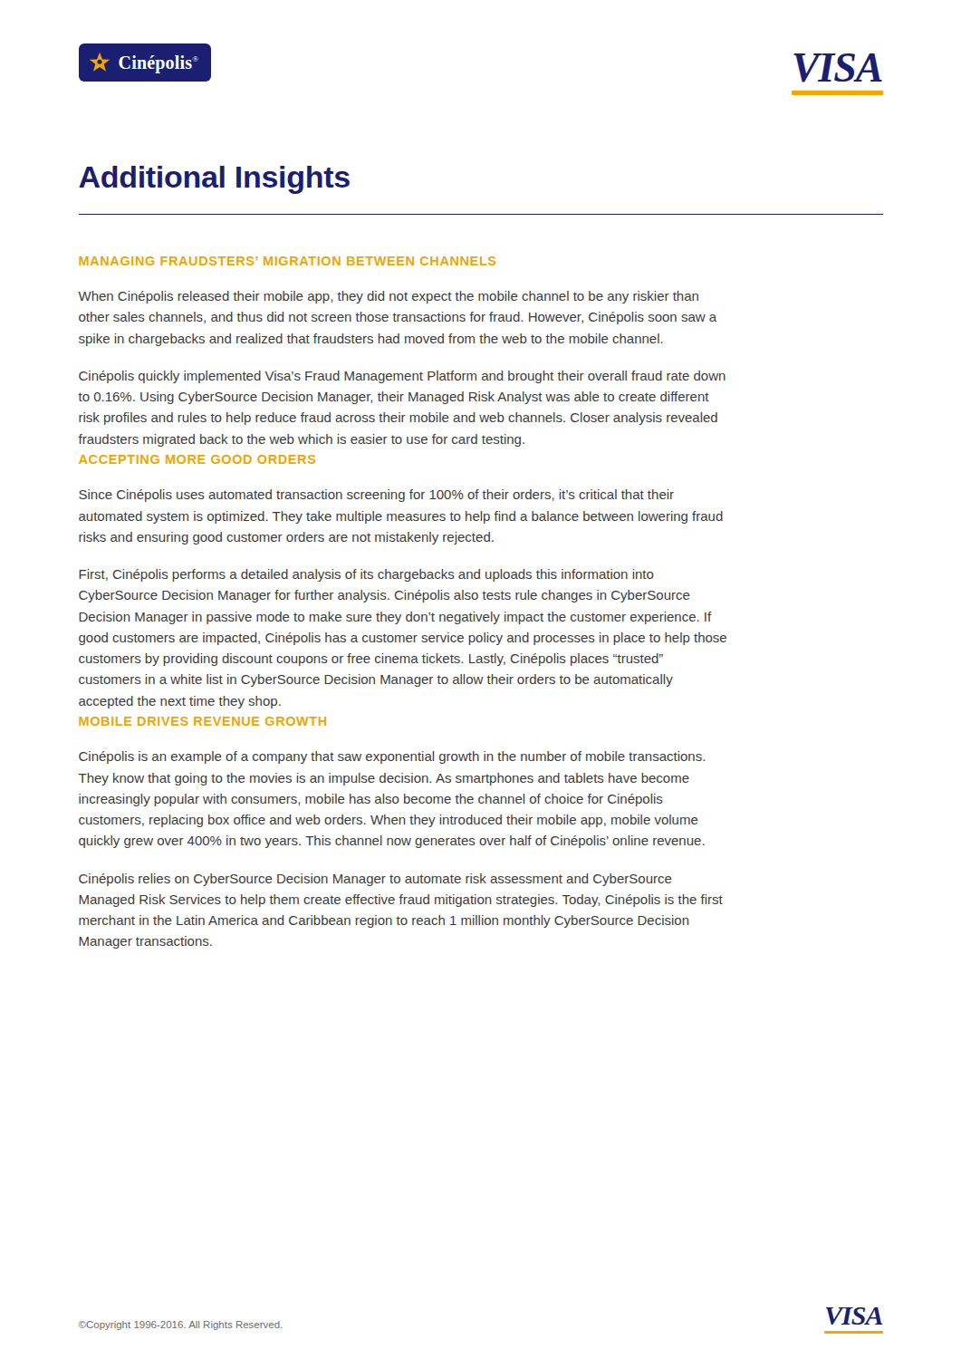Cinépolis®
VISA
Additional Insights
Managing Fraudsters’ Migration Between Channels
When Cinépolis released their mobile app, they did not expect the mobile channel to be any riskier than other sales channels, and thus did not screen those transactions for fraud. However, Cinépolis soon saw a spike in chargebacks and realized that fraudsters had moved from the web to the mobile channel.
Cinépolis quickly implemented Visa’s Fraud Management Platform and brought their overall fraud rate down to 0.16%. Using CyberSource Decision Manager, their Managed Risk Analyst was able to create different risk profiles and rules to help reduce fraud across their mobile and web channels. Closer analysis revealed fraudsters migrated back to the web which is easier to use for card testing.
Accepting More Good Orders
Since Cinépolis uses automated transaction screening for 100% of their orders, it’s critical that their automated system is optimized. They take multiple measures to help find a balance between lowering fraud risks and ensuring good customer orders are not mistakenly rejected.
First, Cinépolis performs a detailed analysis of its chargebacks and uploads this information into CyberSource Decision Manager for further analysis. Cinépolis also tests rule changes in CyberSource Decision Manager in passive mode to make sure they don’t negatively impact the customer experience. If good customers are impacted, Cinépolis has a customer service policy and processes in place to help those customers by providing discount coupons or free cinema tickets. Lastly, Cinépolis places “trusted” customers in a white list in CyberSource Decision Manager to allow their orders to be automatically accepted the next time they shop.
Mobile Drives Revenue Growth
Cinépolis is an example of a company that saw exponential growth in the number of mobile transactions. They know that going to the movies is an impulse decision. As smartphones and tablets have become increasingly popular with consumers, mobile has also become the channel of choice for Cinépolis customers, replacing box office and web orders. When they introduced their mobile app, mobile volume quickly grew over 400% in two years. This channel now generates over half of Cinépolis’ online revenue.
Cinépolis relies on CyberSource Decision Manager to automate risk assessment and CyberSource Managed Risk Services to help them create effective fraud mitigation strategies. Today, Cinépolis is the first merchant in the Latin America and Caribbean region to reach 1 million monthly CyberSource Decision Manager transactions.
©Copyright 1996-2016. All Rights Reserved. VISA